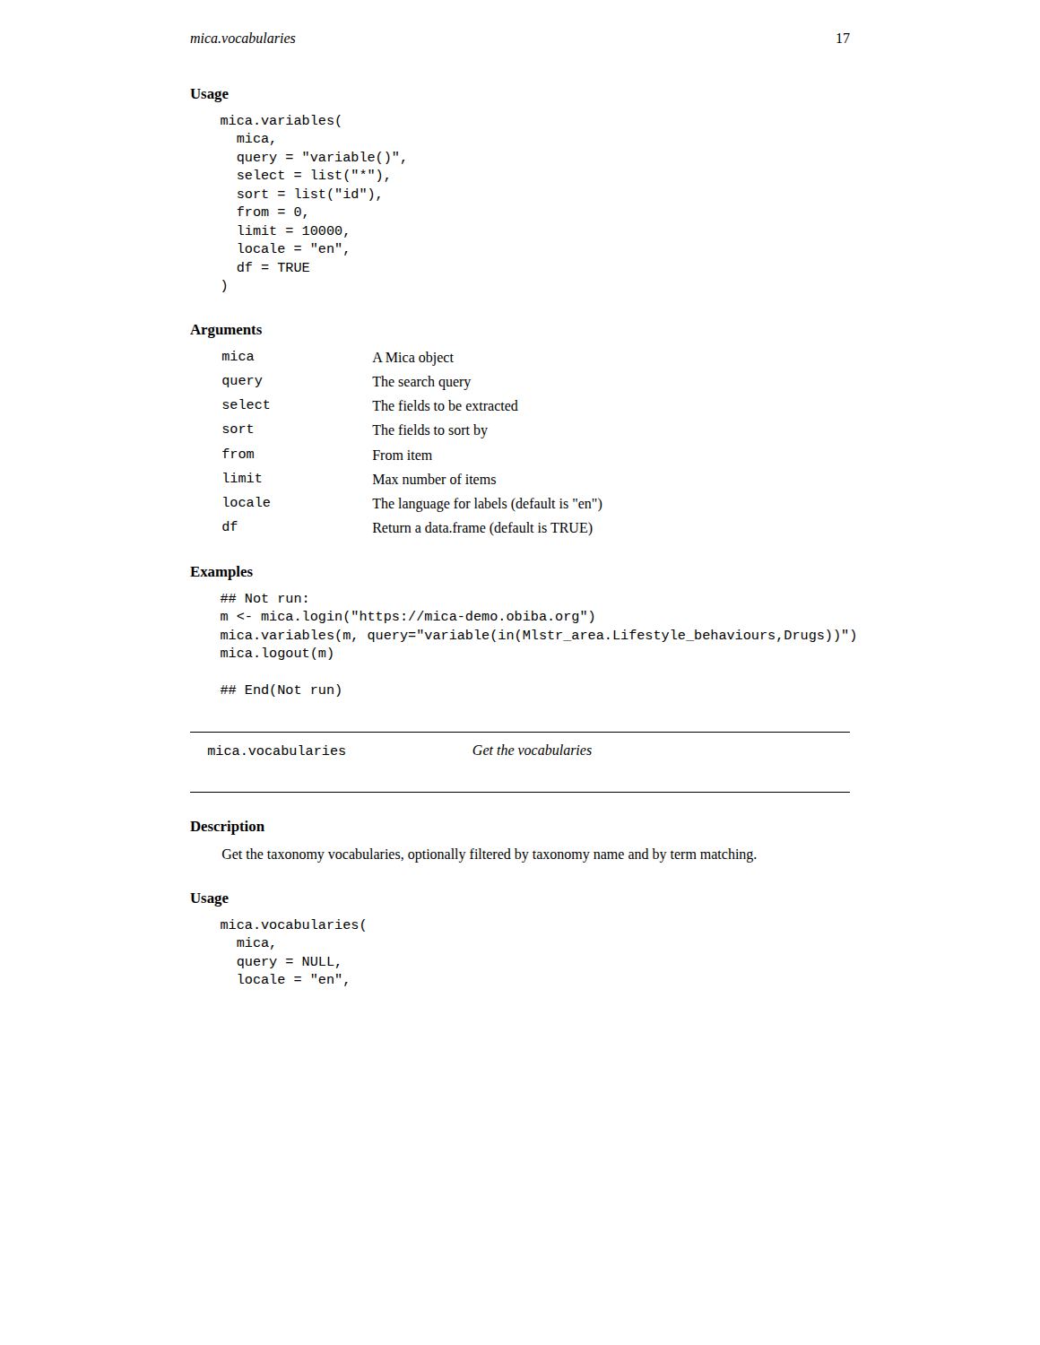mica.vocabularies 17
Usage
mica.variables(
  mica,
  query = "variable()",
  select = list("*"),
  sort = list("id"),
  from = 0,
  limit = 10000,
  locale = "en",
  df = TRUE
)
Arguments
mica
A Mica object
query
The search query
select
The fields to be extracted
sort
The fields to sort by
from
From item
limit
Max number of items
locale
The language for labels (default is "en")
df
Return a data.frame (default is TRUE)
Examples
## Not run:
m <- mica.login("https://mica-demo.obiba.org")
mica.variables(m, query="variable(in(Mlstr_area.Lifestyle_behaviours,Drugs))")
mica.logout(m)

## End(Not run)
mica.vocabularies Get the vocabularies
Description
Get the taxonomy vocabularies, optionally filtered by taxonomy name and by term matching.
Usage
mica.vocabularies(
  mica,
  query = NULL,
  locale = "en",